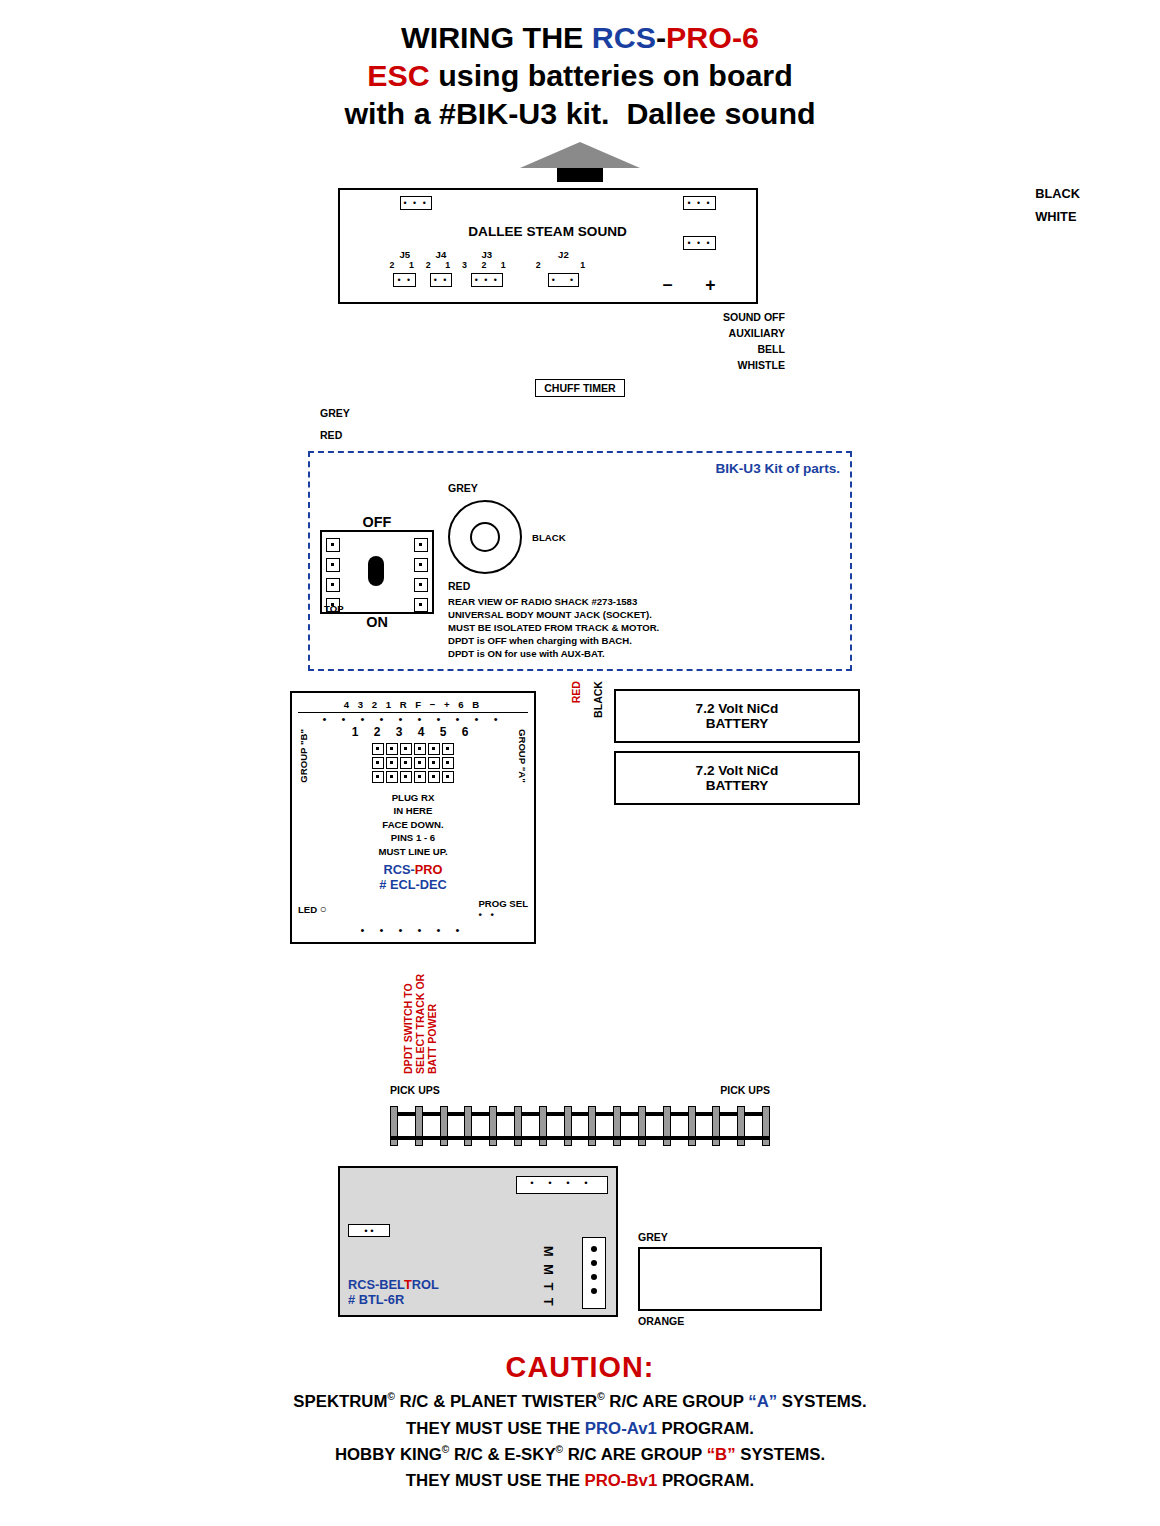WIRING THE RCS-PRO-6
ESC using batteries on board
with a #BIK-U3 kit. Dallee sound
• • •
• • •
• • •
DALLEE STEAM SOUND
J5
2 1
• •
J4
2 1
• •
J3
3 2 1
• • •
J2
2 1
• •
− +
BLACK
WHITE
SOUND OFF
AUXILIARY
BELL
WHISTLE
CHUFF TIMER
GREY
RED
BIK-U3 Kit of parts.
OFF
TOP
ON
GREY
BLACK
RED
REAR VIEW OF RADIO SHACK #273-1583
UNIVERSAL BODY MOUNT JACK (SOCKET).
MUST BE ISOLATED FROM TRACK & MOTOR.
DPDT is OFF when charging with BACH.
DPDT is ON for use with AUX-BAT.
4 3 2 1 R F − + 6 B
• • • • • • • • • •
GROUP "B"
1 2 3 4 5 6
GROUP "A"
PLUG RX
IN HERE
FACE DOWN.
PINS 1 - 6
MUST LINE UP.
RCS-PRO
# ECL-DEC
LED ○ PROG SEL
• •
• • • • • •
DPDT SWITCH TO SELECT TRACK OR BATT POWER
RED
BLACK
7.2 Volt NiCd
BATTERY
7.2 Volt NiCd
BATTERY
PICK UPS PICK UPS
• • • •
• •
RCS-BELTROL
# BTL-6R
M M T T
GREY
ORANGE
CAUTION:
SPEKTRUM© R/C & PLANET TWISTER© R/C ARE GROUP “A” SYSTEMS.
THEY MUST USE THE PRO-Av1 PROGRAM.
HOBBY KING© R/C & E-SKY© R/C ARE GROUP “B” SYSTEMS.
THEY MUST USE THE PRO-Bv1 PROGRAM.